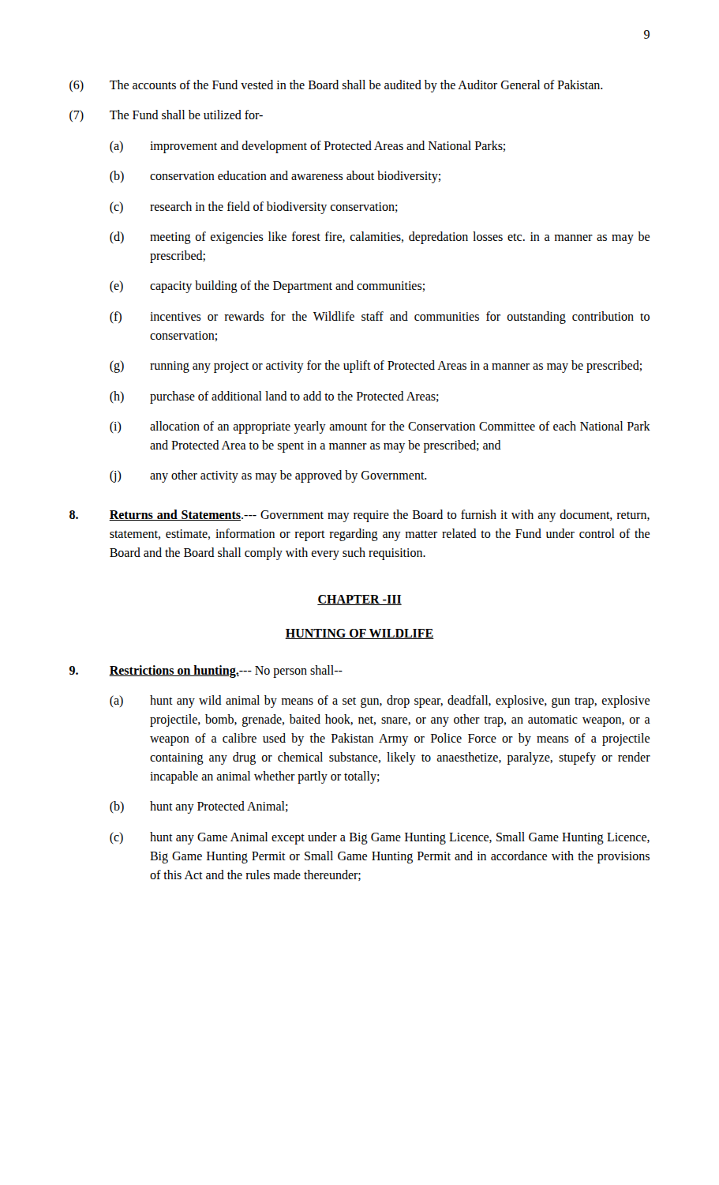9
(6)
The accounts of the Fund vested in the Board shall be audited by the Auditor General of Pakistan.
(7)
The Fund shall be utilized for-
(a)
improvement and development of Protected Areas and National Parks;
(b)
conservation education and awareness about biodiversity;
(c)
research in the field of biodiversity conservation;
(d)
meeting of exigencies like forest fire, calamities, depredation losses etc. in a manner as may be prescribed;
(e)
capacity building of the Department and communities;
(f)
incentives or rewards for the Wildlife staff and communities for outstanding contribution to conservation;
(g)
running any project or activity for the uplift of Protected Areas in a manner as may be prescribed;
(h)
purchase of additional land to add to the Protected Areas;
(i)
allocation of an appropriate yearly amount for the Conservation Committee of each National Park and Protected Area to be spent in a manner as may be prescribed; and
(j)
any other activity as may be approved by Government.
8.
Returns and Statements.--- Government may require the Board to furnish it with any document, return, statement, estimate, information or report regarding any matter related to the Fund under control of the Board and the Board shall comply with every such requisition.
CHAPTER -III
HUNTING OF WILDLIFE
9.
Restrictions on hunting.--- No person shall--
(a)
hunt any wild animal by means of a set gun, drop spear, deadfall, explosive, gun trap, explosive projectile, bomb, grenade, baited hook, net, snare, or any other trap, an automatic weapon, or a weapon of a calibre used by the Pakistan Army or Police Force or by means of a projectile containing any drug or chemical substance, likely to anaesthetize, paralyze, stupefy or render incapable an animal whether partly or totally;
(b)
hunt any Protected Animal;
(c)
hunt any Game Animal except under a Big Game Hunting Licence, Small Game Hunting Licence, Big Game Hunting Permit or Small Game Hunting Permit and in accordance with the provisions of this Act and the rules made thereunder;